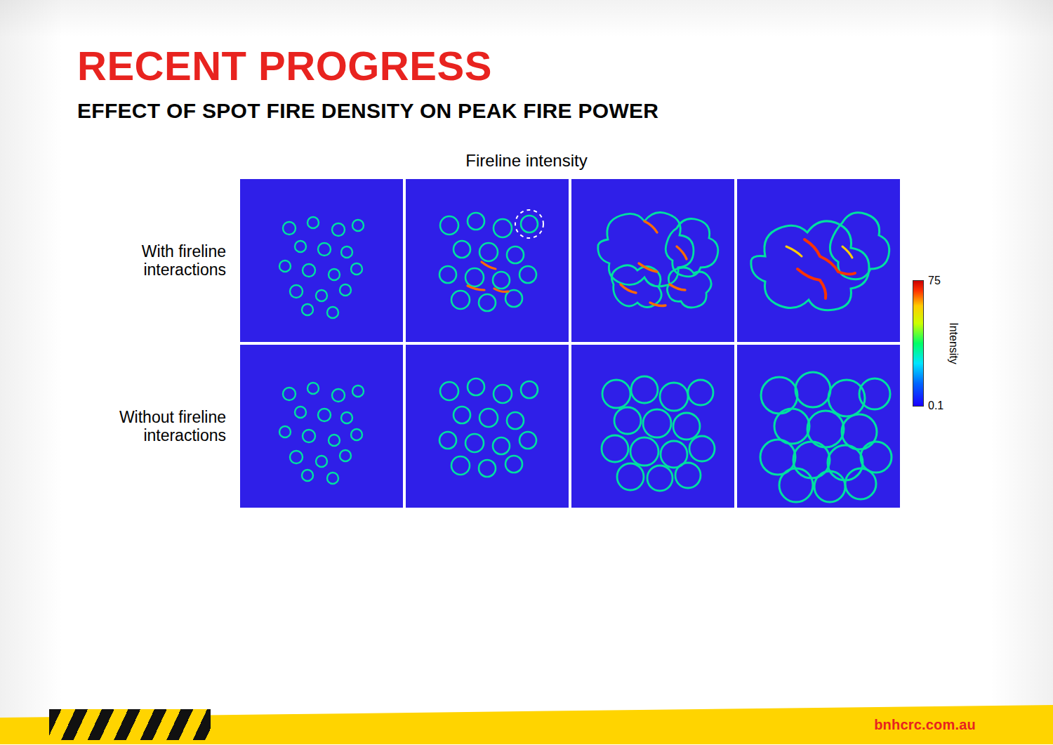Recent progress
Effect of spot fire density on peak fire power
Fireline intensity
With fireline
interactions
Without fireline
interactions
75 Intensity 0.1
bnhcrc.com.au